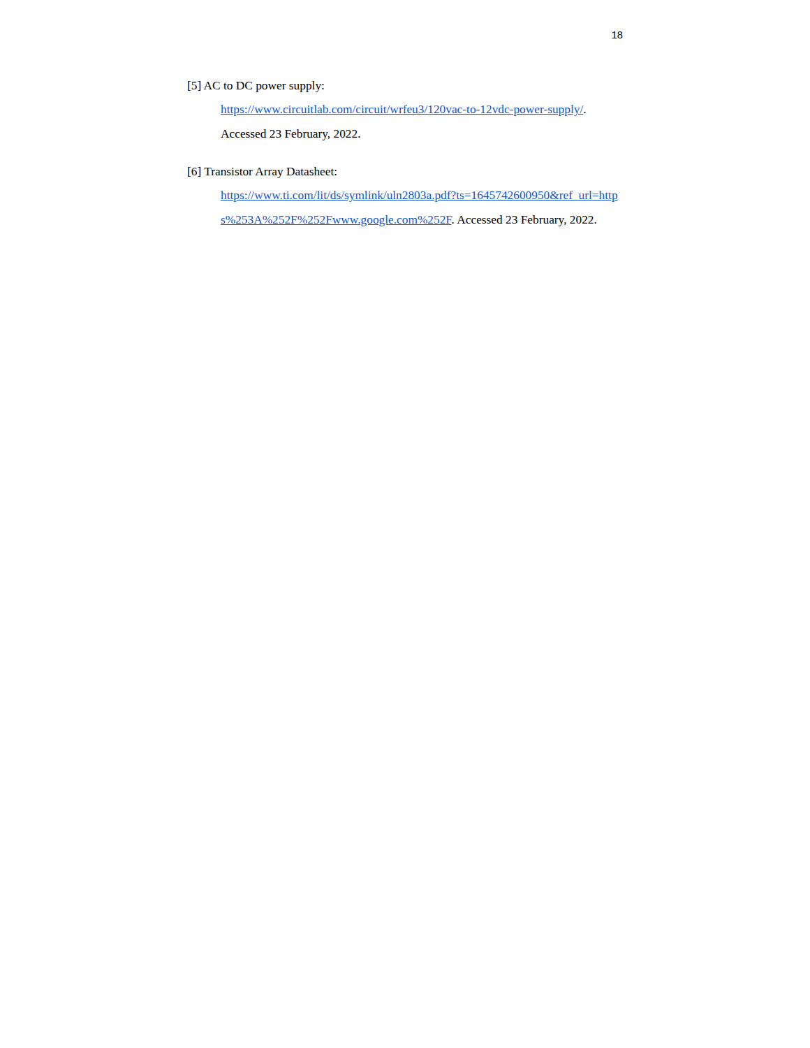18
[5] AC to DC power supply:
https://www.circuitlab.com/circuit/wrfeu3/120vac-to-12vdc-power-supply/. Accessed 23 February, 2022.
[6] Transistor Array Datasheet:
https://www.ti.com/lit/ds/symlink/uln2803a.pdf?ts=1645742600950&ref_url=https%253A%252F%252Fwww.google.com%252F. Accessed 23 February, 2022.